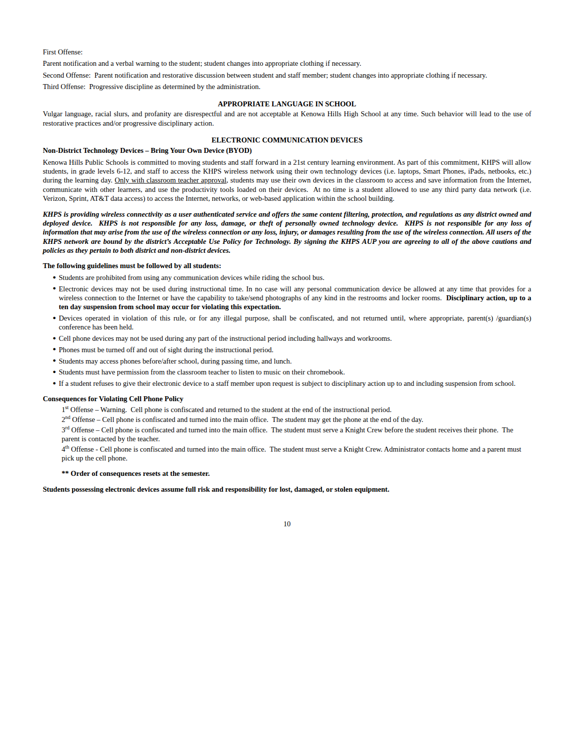First Offense:
Parent notification and a verbal warning to the student; student changes into appropriate clothing if necessary.
Second Offense: Parent notification and restorative discussion between student and staff member; student changes into appropriate clothing if necessary.
Third Offense: Progressive discipline as determined by the administration.
Appropriate Language in School
Vulgar language, racial slurs, and profanity are disrespectful and are not acceptable at Kenowa Hills High School at any time. Such behavior will lead to the use of restorative practices and/or progressive disciplinary action.
Electronic Communication Devices
Non-District Technology Devices – Bring Your Own Device (BYOD)
Kenowa Hills Public Schools is committed to moving students and staff forward in a 21st century learning environment. As part of this commitment, KHPS will allow students, in grade levels 6-12, and staff to access the KHPS wireless network using their own technology devices (i.e. laptops, Smart Phones, iPads, netbooks, etc.) during the learning day. Only with classroom teacher approval, students may use their own devices in the classroom to access and save information from the Internet, communicate with other learners, and use the productivity tools loaded on their devices. At no time is a student allowed to use any third party data network (i.e. Verizon, Sprint, AT&T data access) to access the Internet, networks, or web-based application within the school building.
KHPS is providing wireless connectivity as a user authenticated service and offers the same content filtering, protection, and regulations as any district owned and deployed device. KHPS is not responsible for any loss, damage, or theft of personally owned technology device. KHPS is not responsible for any loss of information that may arise from the use of the wireless connection or any loss, injury, or damages resulting from the use of the wireless connection. All users of the KHPS network are bound by the district’s Acceptable Use Policy for Technology. By signing the KHPS AUP you are agreeing to all of the above cautions and policies as they pertain to both district and non-district devices.
The following guidelines must be followed by all students:
Students are prohibited from using any communication devices while riding the school bus.
Electronic devices may not be used during instructional time. In no case will any personal communication device be allowed at any time that provides for a wireless connection to the Internet or have the capability to take/send photographs of any kind in the restrooms and locker rooms. Disciplinary action, up to a ten day suspension from school may occur for violating this expectation.
Devices operated in violation of this rule, or for any illegal purpose, shall be confiscated, and not returned until, where appropriate, parent(s) /guardian(s) conference has been held.
Cell phone devices may not be used during any part of the instructional period including hallways and workrooms.
Phones must be turned off and out of sight during the instructional period.
Students may access phones before/after school, during passing time, and lunch.
Students must have permission from the classroom teacher to listen to music on their chromebook.
If a student refuses to give their electronic device to a staff member upon request is subject to disciplinary action up to and including suspension from school.
Consequences for Violating Cell Phone Policy
1st Offense – Warning. Cell phone is confiscated and returned to the student at the end of the instructional period.
2nd Offense – Cell phone is confiscated and turned into the main office. The student may get the phone at the end of the day.
3rd Offense – Cell phone is confiscated and turned into the main office. The student must serve a Knight Crew before the student receives their phone. The parent is contacted by the teacher.
4th Offense - Cell phone is confiscated and turned into the main office. The student must serve a Knight Crew. Administrator contacts home and a parent must pick up the cell phone.
** Order of consequences resets at the semester.
Students possessing electronic devices assume full risk and responsibility for lost, damaged, or stolen equipment.
10